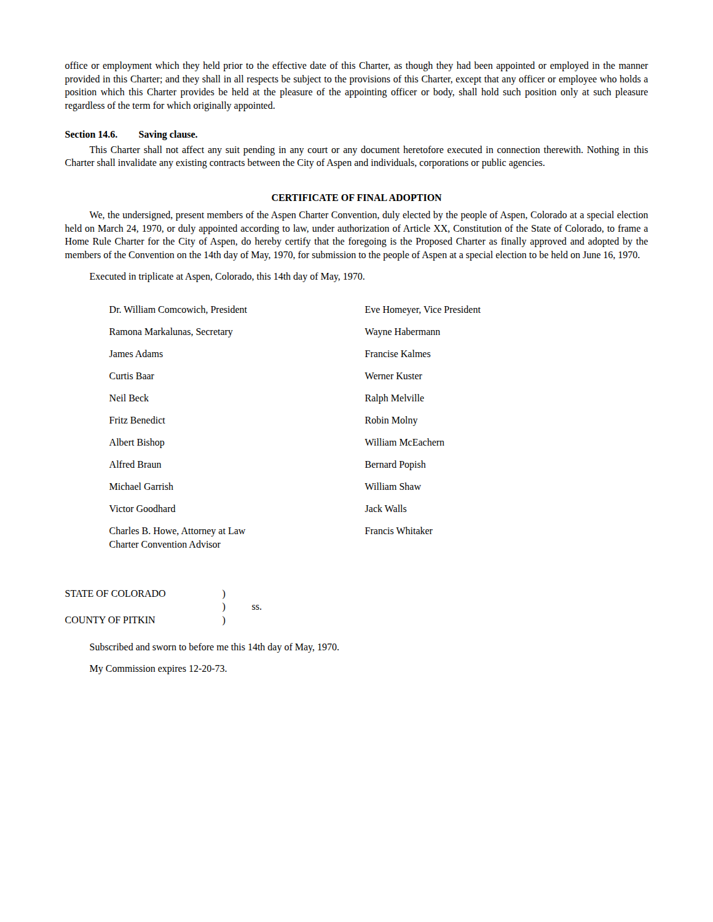office or employment which they held prior to the effective date of this Charter, as though they had been appointed or employed in the manner provided in this Charter; and they shall in all respects be subject to the provisions of this Charter, except that any officer or employee who holds a position which this Charter provides be held at the pleasure of the appointing officer or body, shall hold such position only at such pleasure regardless of the term for which originally appointed.
Section 14.6. Saving clause.
This Charter shall not affect any suit pending in any court or any document heretofore executed in connection therewith. Nothing in this Charter shall invalidate any existing contracts between the City of Aspen and individuals, corporations or public agencies.
CERTIFICATE OF FINAL ADOPTION
We, the undersigned, present members of the Aspen Charter Convention, duly elected by the people of Aspen, Colorado at a special election held on March 24, 1970, or duly appointed according to law, under authorization of Article XX, Constitution of the State of Colorado, to frame a Home Rule Charter for the City of Aspen, do hereby certify that the foregoing is the Proposed Charter as finally approved and adopted by the members of the Convention on the 14th day of May, 1970, for submission to the people of Aspen at a special election to be held on June 16, 1970.
Executed in triplicate at Aspen, Colorado, this 14th day of May, 1970.
| Dr. William Comcowich, President | Eve Homeyer, Vice President |
| Ramona Markalunas, Secretary | Wayne Habermann |
| James Adams | Francise Kalmes |
| Curtis Baar | Werner Kuster |
| Neil Beck | Ralph Melville |
| Fritz Benedict | Robin Molny |
| Albert Bishop | William McEachern |
| Alfred Braun | Bernard Popish |
| Michael Garrish | William Shaw |
| Victor Goodhard | Jack Walls |
| Charles B. Howe, Attorney at Law Charter Convention Advisor | Francis Whitaker |
| STATE OF COLORADO | ) | |
| | ) | ss. |
| COUNTY OF PITKIN | ) | |
Subscribed and sworn to before me this 14th day of May, 1970.
My Commission expires 12-20-73.